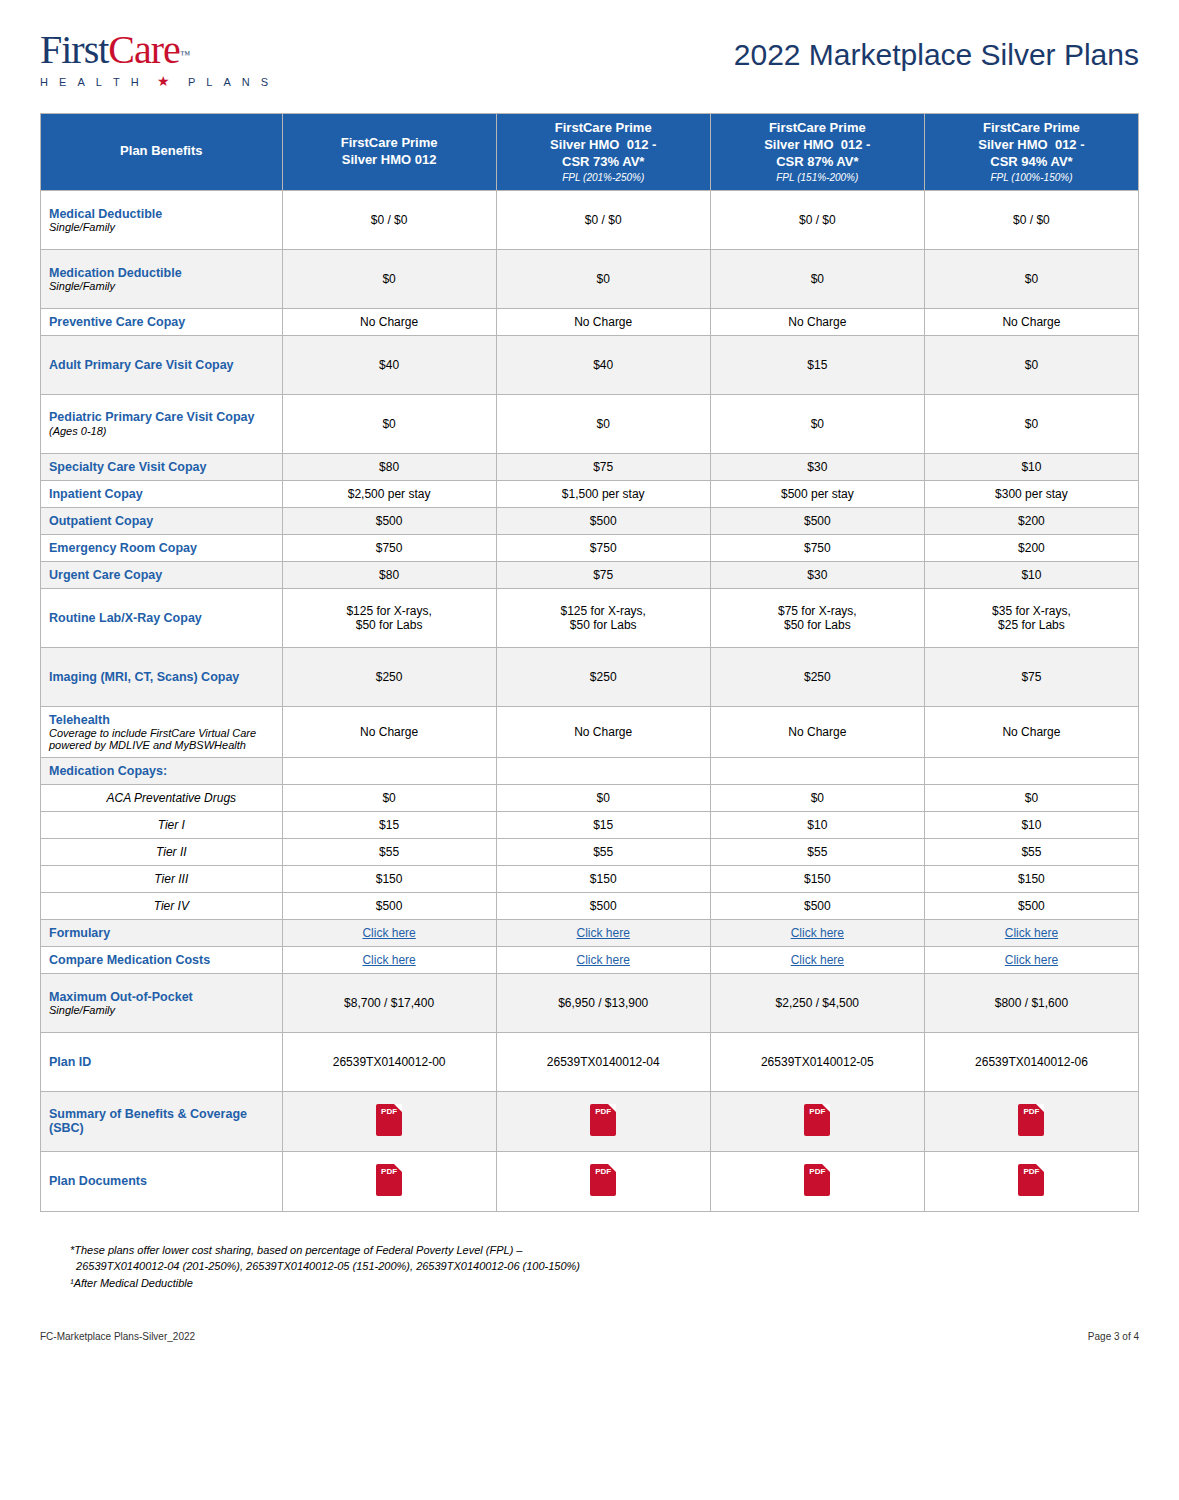First Care™
H E A L T H ★ P L A N S
2022 Marketplace Silver Plans
| Plan Benefits | FirstCare Prime Silver HMO 012 | FirstCare Prime Silver HMO 012 - CSR 73% AV* FPL (201%-250%) | FirstCare Prime Silver HMO 012 - CSR 87% AV* FPL (151%-200%) | FirstCare Prime Silver HMO 012 - CSR 94% AV* FPL (100%-150%) |
| --- | --- | --- | --- | --- |
| Medical Deductible Single/Family | $0 / $0 | $0 / $0 | $0 / $0 | $0 / $0 |
| Medication Deductible Single/Family | $0 | $0 | $0 | $0 |
| Preventive Care Copay | No Charge | No Charge | No Charge | No Charge |
| Adult Primary Care Visit Copay | $40 | $40 | $15 | $0 |
| Pediatric Primary Care Visit Copay (Ages 0-18) | $0 | $0 | $0 | $0 |
| Specialty Care Visit Copay | $80 | $75 | $30 | $10 |
| Inpatient Copay | $2,500 per stay | $1,500 per stay | $500 per stay | $300 per stay |
| Outpatient Copay | $500 | $500 | $500 | $200 |
| Emergency Room Copay | $750 | $750 | $750 | $200 |
| Urgent Care Copay | $80 | $75 | $30 | $10 |
| Routine Lab/X-Ray Copay | $125 for X-rays, $50 for Labs | $125 for X-rays, $50 for Labs | $75 for X-rays, $50 for Labs | $35 for X-rays, $25 for Labs |
| Imaging (MRI, CT, Scans) Copay | $250 | $250 | $250 | $75 |
| Telehealth Coverage to include FirstCare Virtual Care powered by MDLIVE and MyBSWHealth | No Charge | No Charge | No Charge | No Charge |
| Medication Copays: | | | | |
| ACA Preventative Drugs | $0 | $0 | $0 | $0 |
| Tier I | $15 | $15 | $10 | $10 |
| Tier II | $55 | $55 | $55 | $55 |
| Tier III | $150 | $150 | $150 | $150 |
| Tier IV | $500 | $500 | $500 | $500 |
| Formulary | Click here | Click here | Click here | Click here |
| Compare Medication Costs | Click here | Click here | Click here | Click here |
| Maximum Out-of-Pocket Single/Family | $8,700 / $17,400 | $6,950 / $13,900 | $2,250 / $4,500 | $800 / $1,600 |
| Plan ID | 26539TX0140012-00 | 26539TX0140012-04 | 26539TX0140012-05 | 26539TX0140012-06 |
| Summary of Benefits & Coverage (SBC) | PDF | PDF | PDF | PDF |
| Plan Documents | PDF | PDF | PDF | PDF |
*These plans offer lower cost sharing, based on percentage of Federal Poverty Level (FPL) –
26539TX0140012-04 (201-250%), 26539TX0140012-05 (151-200%), 26539TX0140012-06 (100-150%)
¹After Medical Deductible
FC-Marketplace Plans-Silver_2022
Page 3 of 4